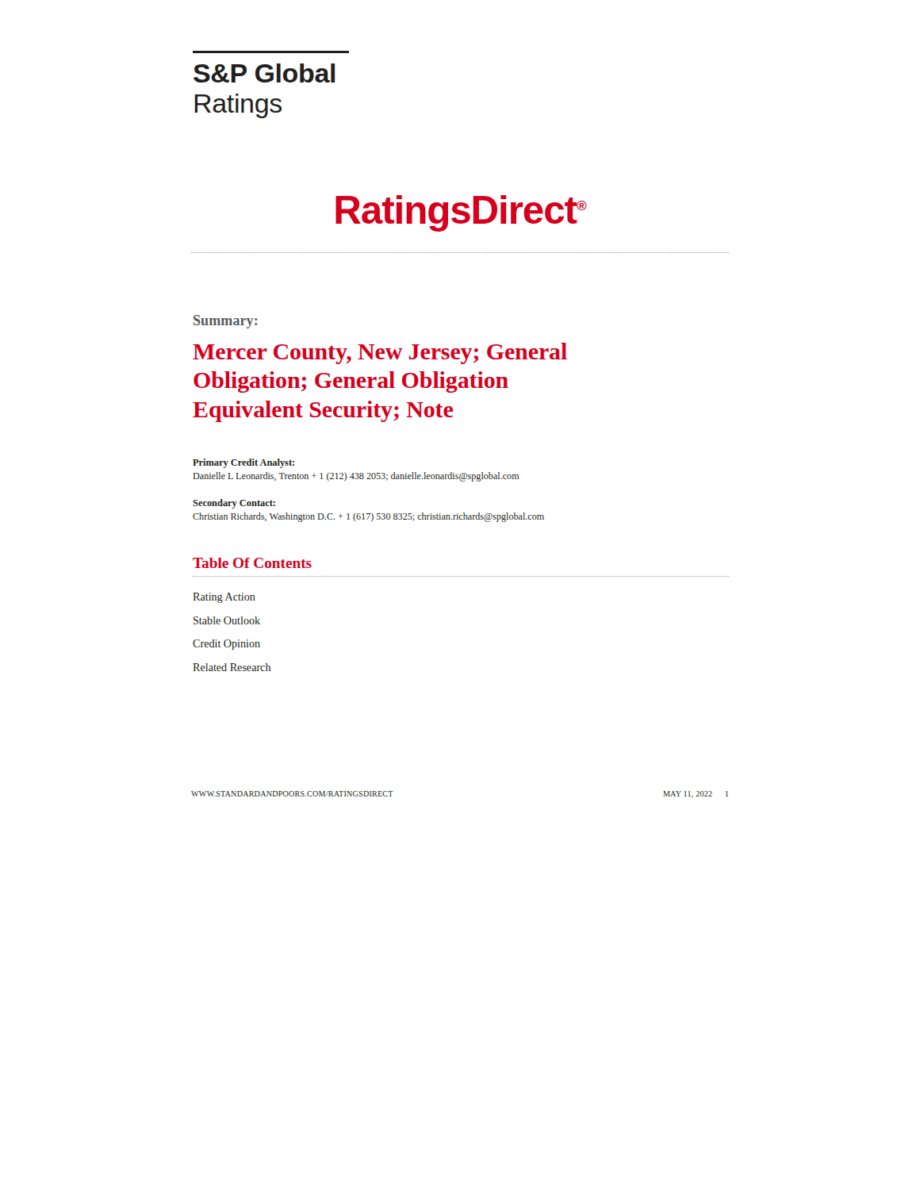S&P Global Ratings
RatingsDirect®
Summary:
Mercer County, New Jersey; General
Obligation; General Obligation
Equivalent Security; Note
Primary Credit Analyst:
Danielle L Leonardis, Trenton + 1 (212) 438 2053; danielle.leonardis@spglobal.com
Secondary Contact:
Christian Richards, Washington D.C. + 1 (617) 530 8325; christian.richards@spglobal.com
Table Of Contents
Rating Action
Stable Outlook
Credit Opinion
Related Research
www.standardandpoors.com/ratingsdirect MAY 11, 20221